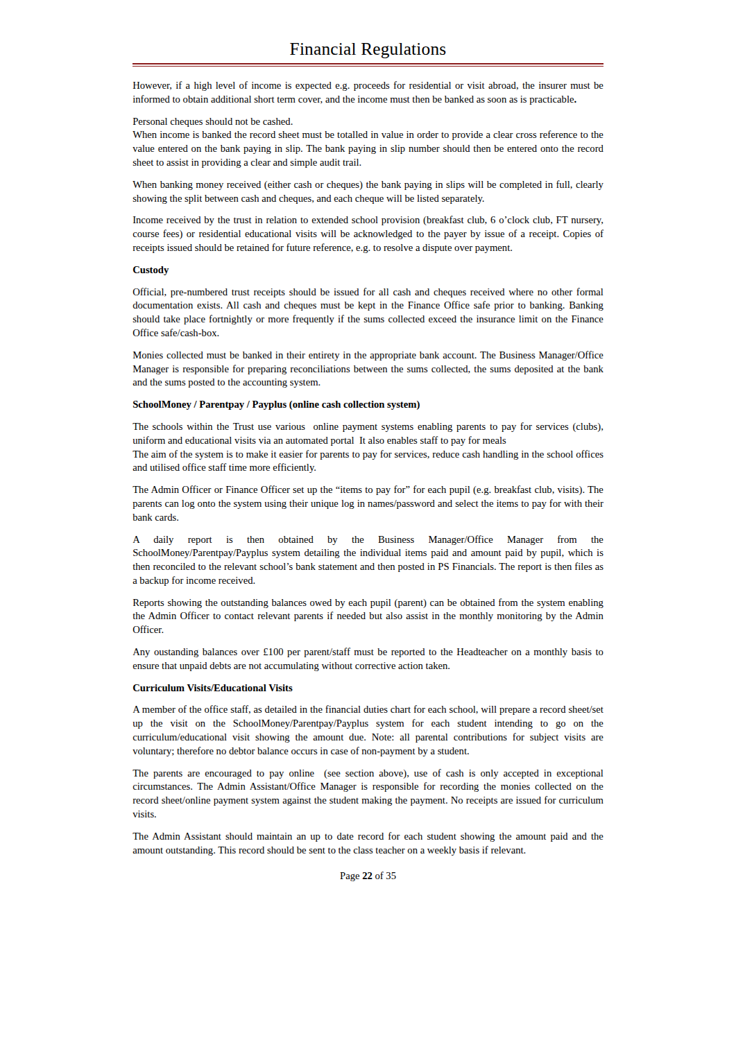Financial Regulations
However, if a high level of income is expected e.g. proceeds for residential or visit abroad, the insurer must be informed to obtain additional short term cover, and the income must then be banked as soon as is practicable.
Personal cheques should not be cashed.
When income is banked the record sheet must be totalled in value in order to provide a clear cross reference to the value entered on the bank paying in slip. The bank paying in slip number should then be entered onto the record sheet to assist in providing a clear and simple audit trail.
When banking money received (either cash or cheques) the bank paying in slips will be completed in full, clearly showing the split between cash and cheques, and each cheque will be listed separately.
Income received by the trust in relation to extended school provision (breakfast club, 6 o’clock club, FT nursery, course fees) or residential educational visits will be acknowledged to the payer by issue of a receipt. Copies of receipts issued should be retained for future reference, e.g. to resolve a dispute over payment.
Custody
Official, pre-numbered trust receipts should be issued for all cash and cheques received where no other formal documentation exists. All cash and cheques must be kept in the Finance Office safe prior to banking. Banking should take place fortnightly or more frequently if the sums collected exceed the insurance limit on the Finance Office safe/cash-box.
Monies collected must be banked in their entirety in the appropriate bank account. The Business Manager/Office Manager is responsible for preparing reconciliations between the sums collected, the sums deposited at the bank and the sums posted to the accounting system.
SchoolMoney / Parentpay / Payplus (online cash collection system)
The schools within the Trust use various online payment systems enabling parents to pay for services (clubs), uniform and educational visits via an automated portal It also enables staff to pay for meals
The aim of the system is to make it easier for parents to pay for services, reduce cash handling in the school offices and utilised office staff time more efficiently.
The Admin Officer or Finance Officer set up the “items to pay for” for each pupil (e.g. breakfast club, visits). The parents can log onto the system using their unique log in names/password and select the items to pay for with their bank cards.
A daily report is then obtained by the Business Manager/Office Manager from the SchoolMoney/Parentpay/Payplus system detailing the individual items paid and amount paid by pupil, which is then reconciled to the relevant school’s bank statement and then posted in PS Financials. The report is then files as a backup for income received.
Reports showing the outstanding balances owed by each pupil (parent) can be obtained from the system enabling the Admin Officer to contact relevant parents if needed but also assist in the monthly monitoring by the Admin Officer.
Any oustanding balances over £100 per parent/staff must be reported to the Headteacher on a monthly basis to ensure that unpaid debts are not accumulating without corrective action taken.
Curriculum Visits/Educational Visits
A member of the office staff, as detailed in the financial duties chart for each school, will prepare a record sheet/set up the visit on the SchoolMoney/Parentpay/Payplus system for each student intending to go on the curriculum/educational visit showing the amount due. Note: all parental contributions for subject visits are voluntary; therefore no debtor balance occurs in case of non-payment by a student.
The parents are encouraged to pay online (see section above), use of cash is only accepted in exceptional circumstances. The Admin Assistant/Office Manager is responsible for recording the monies collected on the record sheet/online payment system against the student making the payment. No receipts are issued for curriculum visits.
The Admin Assistant should maintain an up to date record for each student showing the amount paid and the amount outstanding. This record should be sent to the class teacher on a weekly basis if relevant.
Page 22 of 35